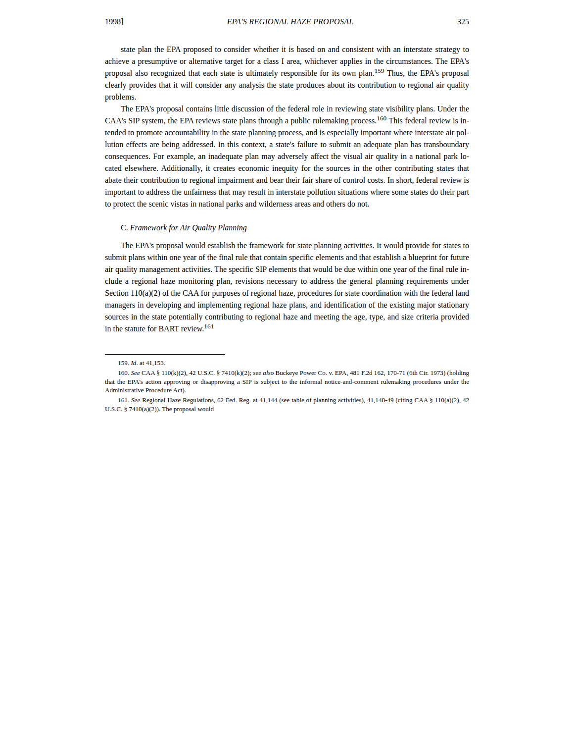1998] EPA'S REGIONAL HAZE PROPOSAL 325
state plan the EPA proposed to consider whether it is based on and consistent with an interstate strategy to achieve a presumptive or alternative target for a class I area, whichever applies in the circumstances. The EPA's proposal also recognized that each state is ultimately responsible for its own plan.159 Thus, the EPA's proposal clearly provides that it will consider any analysis the state produces about its contribution to regional air quality problems.
The EPA's proposal contains little discussion of the federal role in reviewing state visibility plans. Under the CAA's SIP system, the EPA reviews state plans through a public rulemaking process.160 This federal review is intended to promote accountability in the state planning process, and is especially important where interstate air pollution effects are being addressed. In this context, a state's failure to submit an adequate plan has transboundary consequences. For example, an inadequate plan may adversely affect the visual air quality in a national park located elsewhere. Additionally, it creates economic inequity for the sources in the other contributing states that abate their contribution to regional impairment and bear their fair share of control costs. In short, federal review is important to address the unfairness that may result in interstate pollution situations where some states do their part to protect the scenic vistas in national parks and wilderness areas and others do not.
C. Framework for Air Quality Planning
The EPA's proposal would establish the framework for state planning activities. It would provide for states to submit plans within one year of the final rule that contain specific elements and that establish a blueprint for future air quality management activities. The specific SIP elements that would be due within one year of the final rule include a regional haze monitoring plan, revisions necessary to address the general planning requirements under Section 110(a)(2) of the CAA for purposes of regional haze, procedures for state coordination with the federal land managers in developing and implementing regional haze plans, and identification of the existing major stationary sources in the state potentially contributing to regional haze and meeting the age, type, and size criteria provided in the statute for BART review.161
159. Id. at 41,153.
160. See CAA § 110(k)(2), 42 U.S.C. § 7410(k)(2); see also Buckeye Power Co. v. EPA, 481 F.2d 162, 170-71 (6th Cir. 1973) (holding that the EPA's action approving or disapproving a SIP is subject to the informal notice-and-comment rulemaking procedures under the Administrative Procedure Act).
161. See Regional Haze Regulations, 62 Fed. Reg. at 41,144 (see table of planning activities), 41,148-49 (citing CAA § 110(a)(2), 42 U.S.C. § 7410(a)(2)). The proposal would